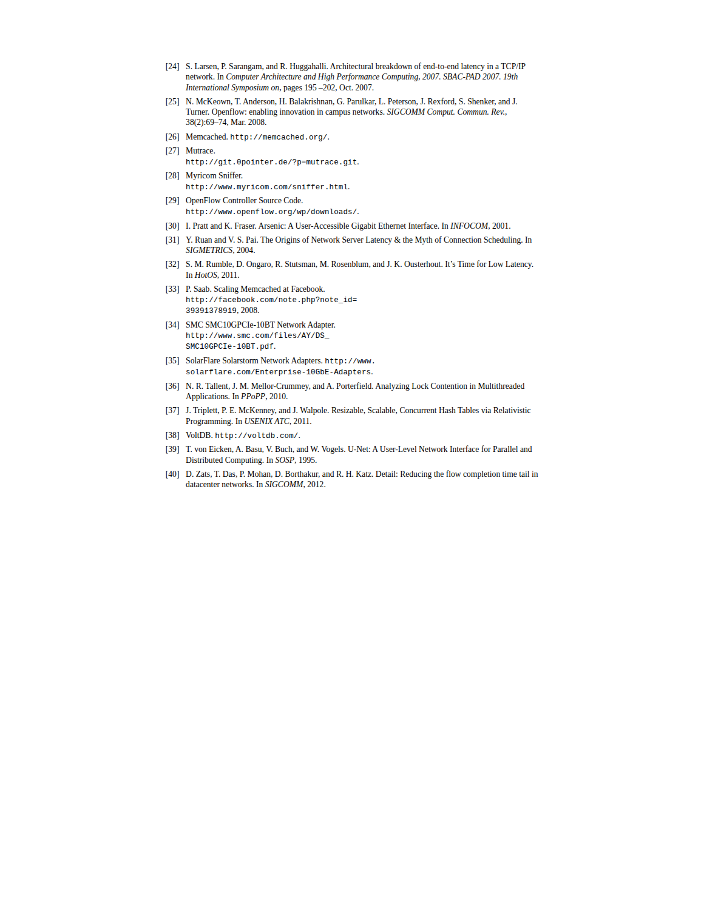[24] S. Larsen, P. Sarangam, and R. Huggahalli. Architectural breakdown of end-to-end latency in a TCP/IP network. In Computer Architecture and High Performance Computing, 2007. SBAC-PAD 2007. 19th International Symposium on, pages 195 –202, Oct. 2007.
[25] N. McKeown, T. Anderson, H. Balakrishnan, G. Parulkar, L. Peterson, J. Rexford, S. Shenker, and J. Turner. Openflow: enabling innovation in campus networks. SIGCOMM Comput. Commun. Rev., 38(2):69–74, Mar. 2008.
[26] Memcached. http://memcached.org/.
[27] Mutrace.
http://git.0pointer.de/?p=mutrace.git.
[28] Myricom Sniffer.
http://www.myricom.com/sniffer.html.
[29] OpenFlow Controller Source Code.
http://www.openflow.org/wp/downloads/.
[30] I. Pratt and K. Fraser. Arsenic: A User-Accessible Gigabit Ethernet Interface. In INFOCOM, 2001.
[31] Y. Ruan and V. S. Pai. The Origins of Network Server Latency & the Myth of Connection Scheduling. In SIGMETRICS, 2004.
[32] S. M. Rumble, D. Ongaro, R. Stutsman, M. Rosenblum, and J. K. Ousterhout. It’s Time for Low Latency. In HotOS, 2011.
[33] P. Saab. Scaling Memcached at Facebook.
http://facebook.com/note.php?note_id=
39391378919, 2008.
[34] SMC SMC10GPCIe-10BT Network Adapter.
http://www.smc.com/files/AY/DS_
SMC10GPCIe-10BT.pdf.
[35] SolarFlare Solarstorm Network Adapters. http://www.
solarflare.com/Enterprise-10GbE-Adapters.
[36] N. R. Tallent, J. M. Mellor-Crummey, and A. Porterfield. Analyzing Lock Contention in Multithreaded Applications. In PPoPP, 2010.
[37] J. Triplett, P. E. McKenney, and J. Walpole. Resizable, Scalable, Concurrent Hash Tables via Relativistic Programming. In USENIX ATC, 2011.
[38] VoltDB. http://voltdb.com/.
[39] T. von Eicken, A. Basu, V. Buch, and W. Vogels. U-Net: A User-Level Network Interface for Parallel and Distributed Computing. In SOSP, 1995.
[40] D. Zats, T. Das, P. Mohan, D. Borthakur, and R. H. Katz. Detail: Reducing the flow completion time tail in datacenter networks. In SIGCOMM, 2012.